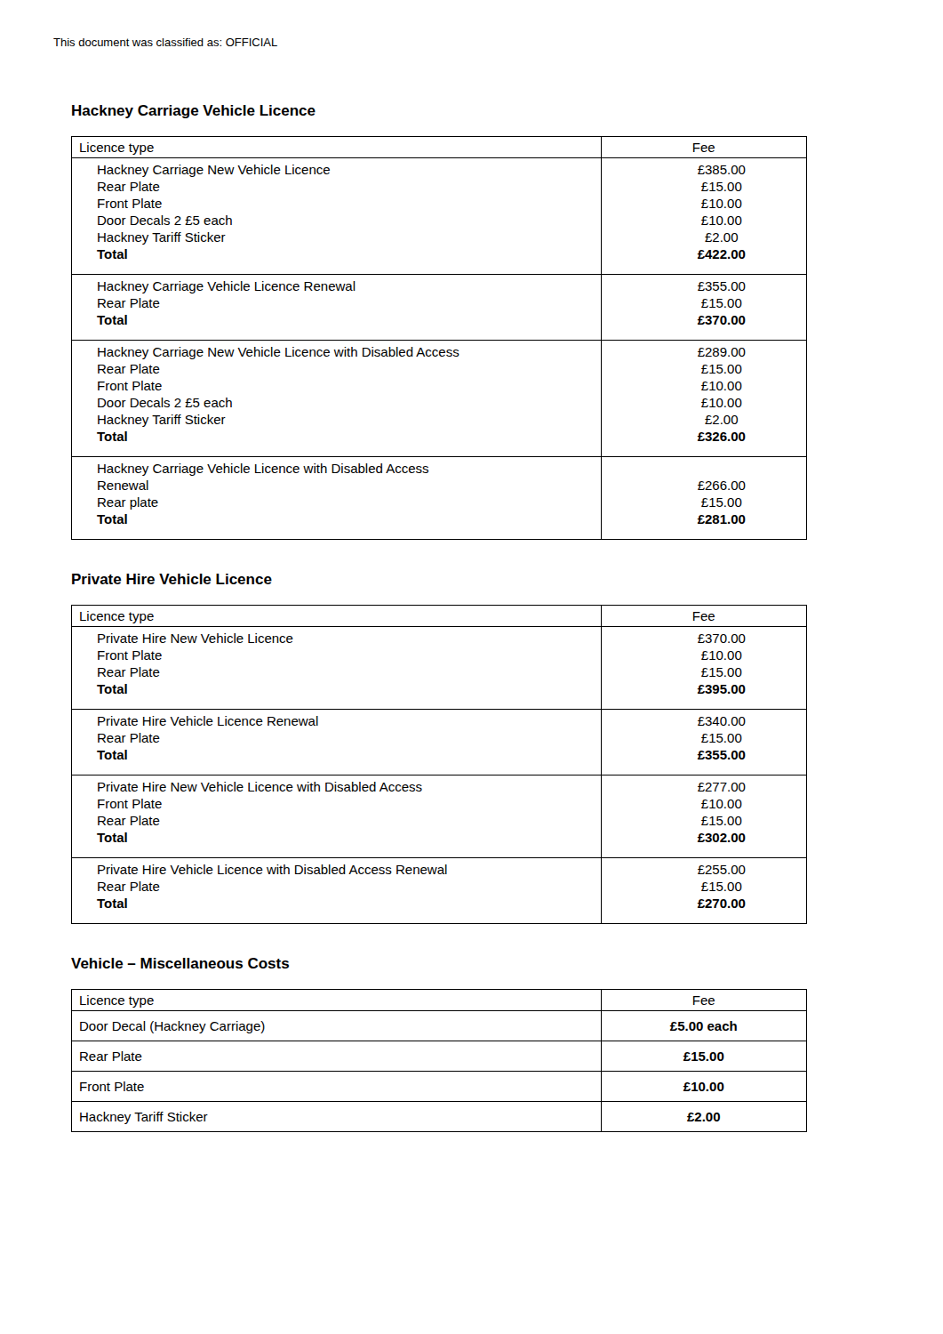This document was classified as: OFFICIAL
Hackney Carriage Vehicle Licence
| Licence type | Fee |
| --- | --- |
| / Hackney Carriage New Vehicle Licence / / Rear Plate / / Front Plate / / Door Decals 2 £5 each / / Hackney Tariff Sticker / / Total / | / £385.00 / / £15.00 / / £10.00 / / £10.00 / / £2.00 / / £422.00 / |
| / Hackney Carriage Vehicle Licence Renewal / / Rear Plate / / Total / | / £355.00 / / £15.00 / / £370.00 / |
| / Hackney Carriage New Vehicle Licence with Disabled Access / / Rear Plate / / Front Plate / / Door Decals 2 £5 each / / Hackney Tariff Sticker / / Total / | / £289.00 / / £15.00 / / £10.00 / / £10.00 / / £2.00 / / £326.00 / |
| / Hackney Carriage Vehicle Licence with Disabled Access / / Renewal / / Rear plate / / Total / | / £266.00 / / £15.00 / / £281.00 / |
Private Hire Vehicle Licence
| Licence type | Fee |
| --- | --- |
| / Private Hire New Vehicle Licence / / Front Plate / / Rear Plate / / Total / | / £370.00 / / £10.00 / / £15.00 / / £395.00 / |
| / Private Hire Vehicle Licence Renewal / / Rear Plate / / Total / | / £340.00 / / £15.00 / / £355.00 / |
| / Private Hire New Vehicle Licence with Disabled Access / / Front Plate / / Rear Plate / / Total / | / £277.00 / / £10.00 / / £15.00 / / £302.00 / |
| / Private Hire Vehicle Licence with Disabled Access Renewal / / Rear Plate / / Total / | / £255.00 / / £15.00 / / £270.00 / |
Vehicle – Miscellaneous Costs
| Licence type | Fee |
| --- | --- |
| Door Decal (Hackney Carriage) | £5.00 each |
| Rear Plate | £15.00 |
| Front Plate | £10.00 |
| Hackney Tariff Sticker | £2.00 |